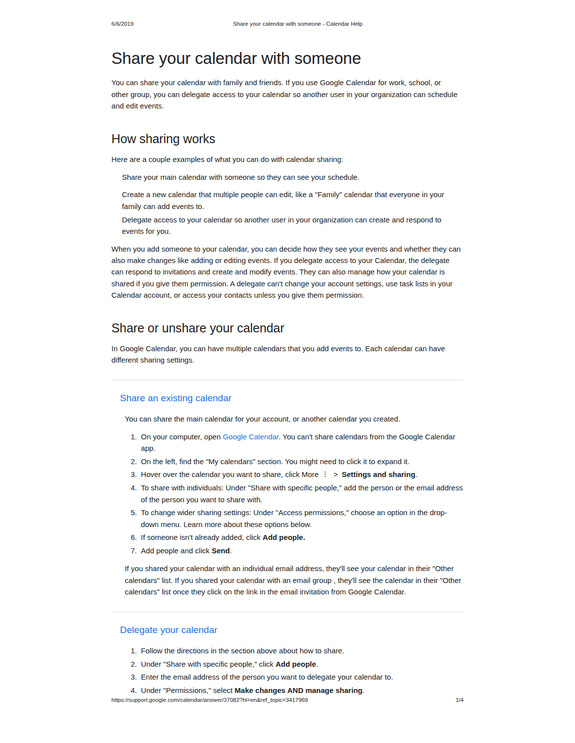6/6/2019
Share your calendar with someone - Calendar Help
Share your calendar with someone
You can share your calendar with family and friends. If you use Google Calendar for work, school, or other group, you can delegate access to your calendar so another user in your organization can schedule and edit events.
How sharing works
Here are a couple examples of what you can do with calendar sharing:
Share your main calendar with someone so they can see your schedule.
Create a new calendar that multiple people can edit, like a "Family" calendar that everyone in your family can add events to.
Delegate access to your calendar so another user in your organization can create and respond to events for you.
When you add someone to your calendar, you can decide how they see your events and whether they can also make changes like adding or editing events. If you delegate access to your Calendar, the delegate can respond to invitations and create and modify events. They can also manage how your calendar is shared if you give them permission. A delegate can't change your account settings, use task lists in your Calendar account, or access your contacts unless you give them permission.
Share or unshare your calendar
In Google Calendar, you can have multiple calendars that you add events to. Each calendar can have different sharing settings.
Share an existing calendar
You can share the main calendar for your account, or another calendar you created.
On your computer, open Google Calendar. You can't share calendars from the Google Calendar app.
On the left, find the "My calendars" section. You might need to click it to expand it.
Hover over the calendar you want to share, click More ⋮ > Settings and sharing.
To share with individuals: Under "Share with specific people," add the person or the email address of the person you want to share with.
To change wider sharing settings: Under "Access permissions," choose an option in the drop-down menu. Learn more about these options below.
If someone isn't already added, click Add people.
Add people and click Send.
If you shared your calendar with an individual email address, they'll see your calendar in their "Other calendars" list. If you shared your calendar with an email group , they'll see the calendar in their "Other calendars" list once they click on the link in the email invitation from Google Calendar.
Delegate your calendar
Follow the directions in the section above about how to share.
Under "Share with specific people," click Add people.
Enter the email address of the person you want to delegate your calendar to.
Under "Permissions," select Make changes AND manage sharing.
https://support.google.com/calendar/answer/37082?hl=en&ref_topic=3417969
1/4